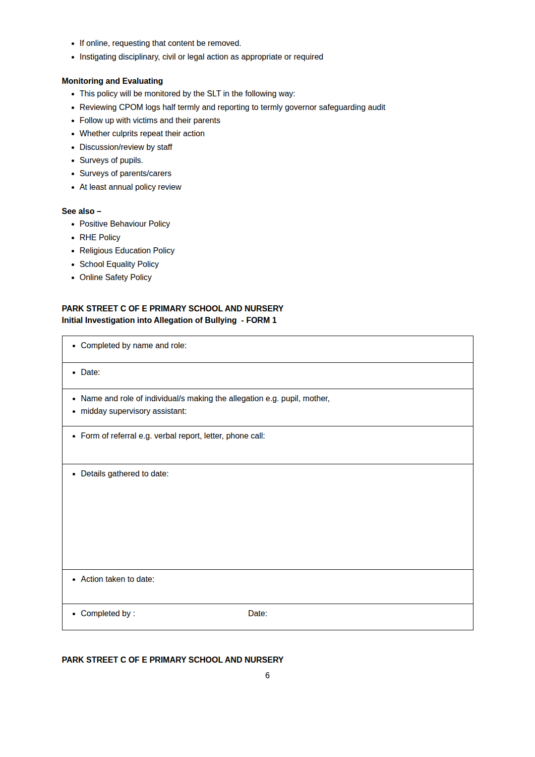If online, requesting that content be removed.
Instigating disciplinary, civil or legal action as appropriate or required
Monitoring and Evaluating
This policy will be monitored by the SLT in the following way:
Reviewing CPOM logs half termly and reporting to termly governor safeguarding audit
Follow up with victims and their parents
Whether culprits repeat their action
Discussion/review by staff
Surveys of pupils.
Surveys of parents/carers
At least annual policy review
See also –
Positive Behaviour Policy
RHE Policy
Religious Education Policy
School Equality Policy
Online Safety Policy
PARK STREET C OF E PRIMARY SCHOOL AND NURSERY
Initial Investigation into Allegation of Bullying - FORM 1
| Completed by name and role: |
| Date: |
| Name and role of individual/s making the allegation e.g. pupil, mother, midday supervisory assistant: |
| Form of referral e.g. verbal report, letter, phone call: |
| Details gathered to date: |
| Action taken to date: |
| Completed by : Date: |
PARK STREET C OF E PRIMARY SCHOOL AND NURSERY
6